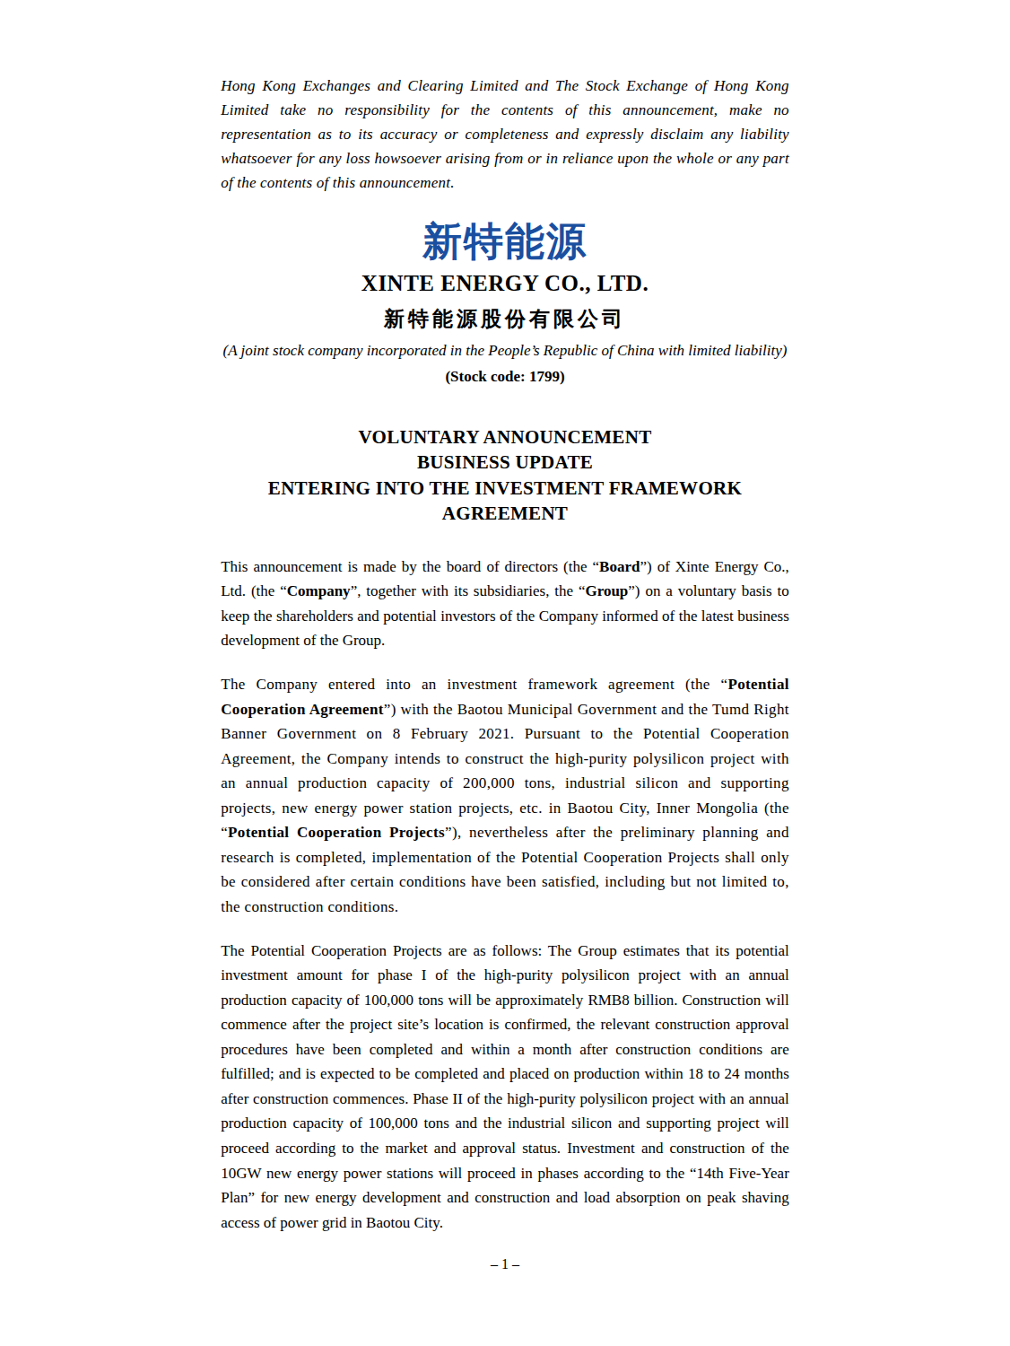Hong Kong Exchanges and Clearing Limited and The Stock Exchange of Hong Kong Limited take no responsibility for the contents of this announcement, make no representation as to its accuracy or completeness and expressly disclaim any liability whatsoever for any loss howsoever arising from or in reliance upon the whole or any part of the contents of this announcement.
新特能源
XINTE ENERGY CO., LTD.
新特能源股份有限公司
(A joint stock company incorporated in the People’s Republic of China with limited liability)
(Stock code: 1799)
VOLUNTARY ANNOUNCEMENT
BUSINESS UPDATE
ENTERING INTO THE INVESTMENT FRAMEWORK AGREEMENT
This announcement is made by the board of directors (the “Board”) of Xinte Energy Co., Ltd. (the “Company”, together with its subsidiaries, the “Group”) on a voluntary basis to keep the shareholders and potential investors of the Company informed of the latest business development of the Group.
The Company entered into an investment framework agreement (the “Potential Cooperation Agreement”) with the Baotou Municipal Government and the Tumd Right Banner Government on 8 February 2021. Pursuant to the Potential Cooperation Agreement, the Company intends to construct the high-purity polysilicon project with an annual production capacity of 200,000 tons, industrial silicon and supporting projects, new energy power station projects, etc. in Baotou City, Inner Mongolia (the “Potential Cooperation Projects”), nevertheless after the preliminary planning and research is completed, implementation of the Potential Cooperation Projects shall only be considered after certain conditions have been satisfied, including but not limited to, the construction conditions.
The Potential Cooperation Projects are as follows: The Group estimates that its potential investment amount for phase I of the high-purity polysilicon project with an annual production capacity of 100,000 tons will be approximately RMB8 billion. Construction will commence after the project site’s location is confirmed, the relevant construction approval procedures have been completed and within a month after construction conditions are fulfilled; and is expected to be completed and placed on production within 18 to 24 months after construction commences. Phase II of the high-purity polysilicon project with an annual production capacity of 100,000 tons and the industrial silicon and supporting project will proceed according to the market and approval status. Investment and construction of the 10GW new energy power stations will proceed in phases according to the “14th Five-Year Plan” for new energy development and construction and load absorption on peak shaving access of power grid in Baotou City.
– 1 –